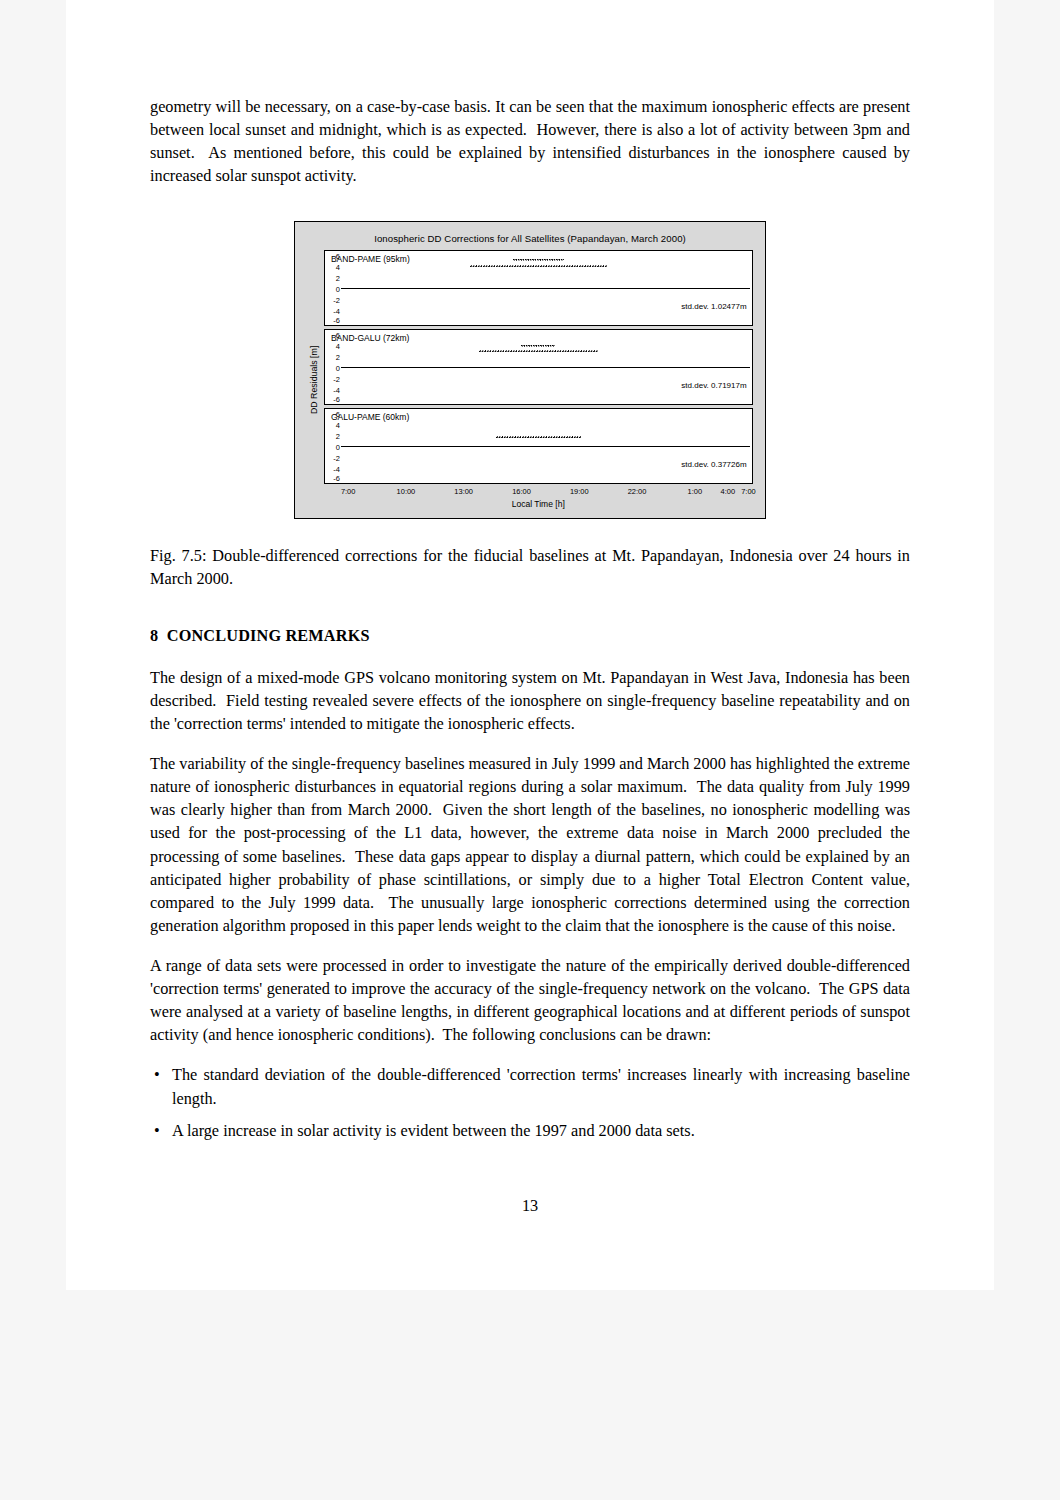geometry will be necessary, on a case-by-case basis. It can be seen that the maximum ionospheric effects are present between local sunset and midnight, which is as expected. However, there is also a lot of activity between 3pm and sunset. As mentioned before, this could be explained by intensified disturbances in the ionosphere caused by increased solar sunspot activity.
Ionospheric DD Corrections for All Satellites (Papandayan, March 2000)
DD Residuals [m]
6 4 2 0 -2 -4 -6
BAND-PAME (95km)
std.dev. 1.02477m
6 4 2 0 -2 -4 -6
BAND-GALU (72km)
std.dev. 0.71917m
6 4 2 0 -2 -4 -6
GALU-PAME (60km)
std.dev. 0.37726m
7:00 10:00 13:00 16:00 19:00 22:00 1:00 4:00 7:00
Local Time [h]
Fig. 7.5: Double-differenced corrections for the fiducial baselines at Mt. Papandayan, Indonesia over 24 hours in March 2000.
8 CONCLUDING REMARKS
The design of a mixed-mode GPS volcano monitoring system on Mt. Papandayan in West Java, Indonesia has been described. Field testing revealed severe effects of the ionosphere on single-frequency baseline repeatability and on the 'correction terms' intended to mitigate the ionospheric effects.
The variability of the single-frequency baselines measured in July 1999 and March 2000 has highlighted the extreme nature of ionospheric disturbances in equatorial regions during a solar maximum. The data quality from July 1999 was clearly higher than from March 2000. Given the short length of the baselines, no ionospheric modelling was used for the post-processing of the L1 data, however, the extreme data noise in March 2000 precluded the processing of some baselines. These data gaps appear to display a diurnal pattern, which could be explained by an anticipated higher probability of phase scintillations, or simply due to a higher Total Electron Content value, compared to the July 1999 data. The unusually large ionospheric corrections determined using the correction generation algorithm proposed in this paper lends weight to the claim that the ionosphere is the cause of this noise.
A range of data sets were processed in order to investigate the nature of the empirically derived double-differenced 'correction terms' generated to improve the accuracy of the single-frequency network on the volcano. The GPS data were analysed at a variety of baseline lengths, in different geographical locations and at different periods of sunspot activity (and hence ionospheric conditions). The following conclusions can be drawn:
The standard deviation of the double-differenced 'correction terms' increases linearly with increasing baseline length.
A large increase in solar activity is evident between the 1997 and 2000 data sets.
13